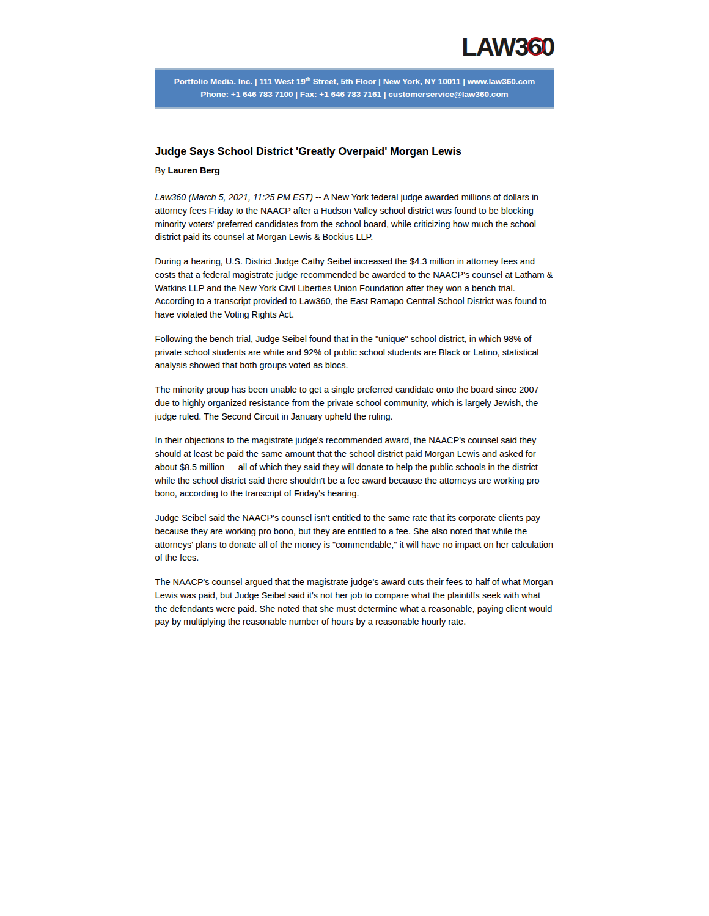LAW360
Portfolio Media. Inc. | 111 West 19th Street, 5th Floor | New York, NY 10011 | www.law360.com Phone: +1 646 783 7100 | Fax: +1 646 783 7161 | customerservice@law360.com
Judge Says School District 'Greatly Overpaid' Morgan Lewis
By Lauren Berg
Law360 (March 5, 2021, 11:25 PM EST) -- A New York federal judge awarded millions of dollars in attorney fees Friday to the NAACP after a Hudson Valley school district was found to be blocking minority voters' preferred candidates from the school board, while criticizing how much the school district paid its counsel at Morgan Lewis & Bockius LLP.
During a hearing, U.S. District Judge Cathy Seibel increased the $4.3 million in attorney fees and costs that a federal magistrate judge recommended be awarded to the NAACP's counsel at Latham & Watkins LLP and the New York Civil Liberties Union Foundation after they won a bench trial. According to a transcript provided to Law360, the East Ramapo Central School District was found to have violated the Voting Rights Act.
Following the bench trial, Judge Seibel found that in the "unique" school district, in which 98% of private school students are white and 92% of public school students are Black or Latino, statistical analysis showed that both groups voted as blocs.
The minority group has been unable to get a single preferred candidate onto the board since 2007 due to highly organized resistance from the private school community, which is largely Jewish, the judge ruled. The Second Circuit in January upheld the ruling.
In their objections to the magistrate judge's recommended award, the NAACP's counsel said they should at least be paid the same amount that the school district paid Morgan Lewis and asked for about $8.5 million — all of which they said they will donate to help the public schools in the district — while the school district said there shouldn't be a fee award because the attorneys are working pro bono, according to the transcript of Friday's hearing.
Judge Seibel said the NAACP's counsel isn't entitled to the same rate that its corporate clients pay because they are working pro bono, but they are entitled to a fee. She also noted that while the attorneys' plans to donate all of the money is "commendable," it will have no impact on her calculation of the fees.
The NAACP's counsel argued that the magistrate judge's award cuts their fees to half of what Morgan Lewis was paid, but Judge Seibel said it's not her job to compare what the plaintiffs seek with what the defendants were paid. She noted that she must determine what a reasonable, paying client would pay by multiplying the reasonable number of hours by a reasonable hourly rate.